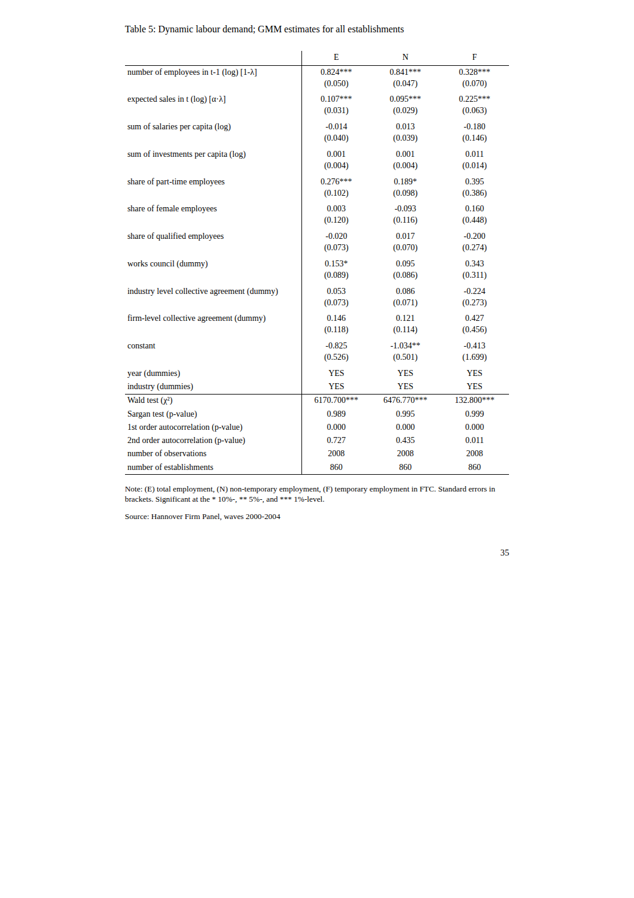Table 5: Dynamic labour demand; GMM estimates for all establishments
| | E | N | F |
| --- | --- | --- | --- |
| number of employees in t-1 (log) [1-λ] | 0.824*** | 0.841*** | 0.328*** |
| | (0.050) | (0.047) | (0.070) |
| expected sales in t (log) [α·λ] | 0.107*** | 0.095*** | 0.225*** |
| | (0.031) | (0.029) | (0.063) |
| sum of salaries per capita (log) | -0.014 | 0.013 | -0.180 |
| | (0.040) | (0.039) | (0.146) |
| sum of investments per capita (log) | 0.001 | 0.001 | 0.011 |
| | (0.004) | (0.004) | (0.014) |
| share of part-time employees | 0.276*** | 0.189* | 0.395 |
| | (0.102) | (0.098) | (0.386) |
| share of female employees | 0.003 | -0.093 | 0.160 |
| | (0.120) | (0.116) | (0.448) |
| share of qualified employees | -0.020 | 0.017 | -0.200 |
| | (0.073) | (0.070) | (0.274) |
| works council (dummy) | 0.153* | 0.095 | 0.343 |
| | (0.089) | (0.086) | (0.311) |
| industry level collective agreement (dummy) | 0.053 | 0.086 | -0.224 |
| | (0.073) | (0.071) | (0.273) |
| firm-level collective agreement (dummy) | 0.146 | 0.121 | 0.427 |
| | (0.118) | (0.114) | (0.456) |
| constant | -0.825 | -1.034** | -0.413 |
| | (0.526) | (0.501) | (1.699) |
| year (dummies) | YES | YES | YES |
| industry (dummies) | YES | YES | YES |
| Wald test (χ²) | 6170.700*** | 6476.770*** | 132.800*** |
| Sargan test (p-value) | 0.989 | 0.995 | 0.999 |
| 1st order autocorrelation (p-value) | 0.000 | 0.000 | 0.000 |
| 2nd order autocorrelation (p-value) | 0.727 | 0.435 | 0.011 |
| number of observations | 2008 | 2008 | 2008 |
| number of establishments | 860 | 860 | 860 |
Note: (E) total employment, (N) non-temporary employment, (F) temporary employment in FTC. Standard errors in brackets. Significant at the * 10%-, ** 5%-, and *** 1%-level.
Source: Hannover Firm Panel, waves 2000-2004
35